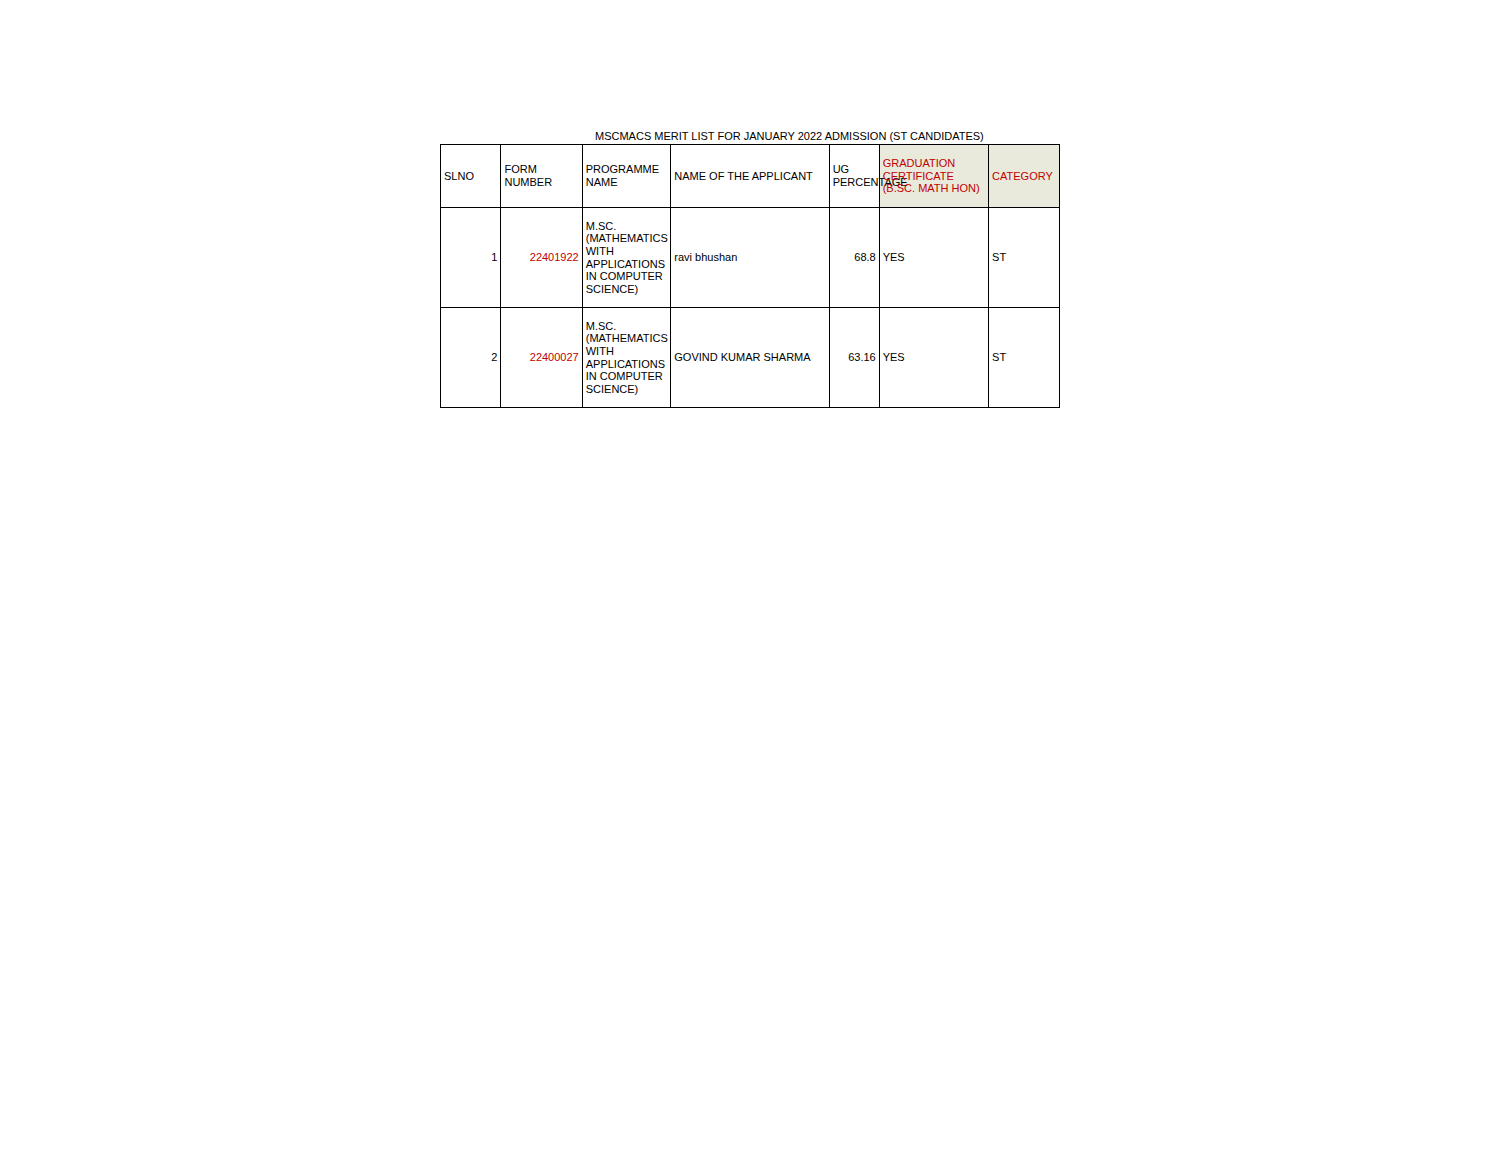MSCMACS MERIT LIST FOR JANUARY 2022 ADMISSION (ST CANDIDATES)
| SLNO | FORM NUMBER | PROGRAMME NAME | NAME OF THE APPLICANT | UG PERCENTAGE | GRADUATION CERTIFICATE (B.SC. MATH HON) | CATEGORY |
| --- | --- | --- | --- | --- | --- | --- |
| 1 | 22401922 | M.SC. (MATHEMATICS WITH APPLICATIONS IN COMPUTER SCIENCE) | ravi bhushan | 68.8 | YES | ST |
| 2 | 22400027 | M.SC. (MATHEMATICS WITH APPLICATIONS IN COMPUTER SCIENCE) | GOVIND KUMAR SHARMA | 63.16 | YES | ST |